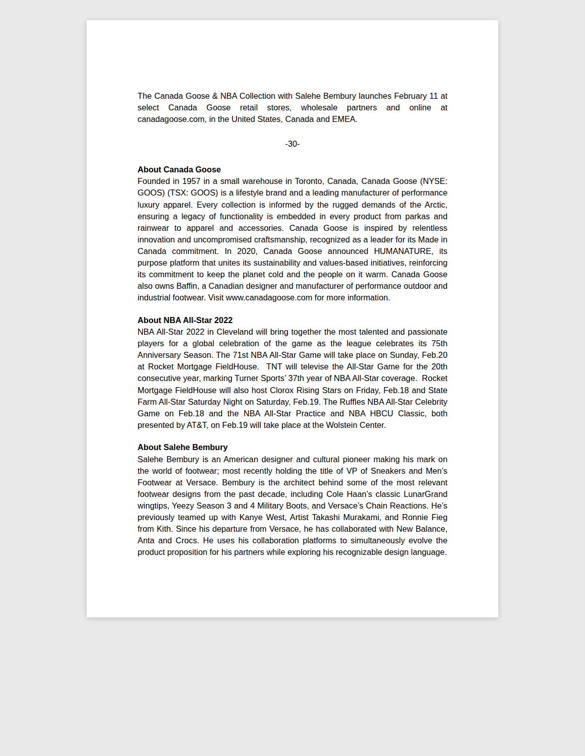The Canada Goose & NBA Collection with Salehe Bembury launches February 11 at select Canada Goose retail stores, wholesale partners and online at canadagoose.com, in the United States, Canada and EMEA.
-30-
About Canada Goose
Founded in 1957 in a small warehouse in Toronto, Canada, Canada Goose (NYSE: GOOS) (TSX: GOOS) is a lifestyle brand and a leading manufacturer of performance luxury apparel. Every collection is informed by the rugged demands of the Arctic, ensuring a legacy of functionality is embedded in every product from parkas and rainwear to apparel and accessories. Canada Goose is inspired by relentless innovation and uncompromised craftsmanship, recognized as a leader for its Made in Canada commitment. In 2020, Canada Goose announced HUMANATURE, its purpose platform that unites its sustainability and values-based initiatives, reinforcing its commitment to keep the planet cold and the people on it warm. Canada Goose also owns Baffin, a Canadian designer and manufacturer of performance outdoor and industrial footwear. Visit www.canadagoose.com for more information.
About NBA All-Star 2022
NBA All-Star 2022 in Cleveland will bring together the most talented and passionate players for a global celebration of the game as the league celebrates its 75th Anniversary Season. The 71st NBA All-Star Game will take place on Sunday, Feb.20 at Rocket Mortgage FieldHouse. TNT will televise the All-Star Game for the 20th consecutive year, marking Turner Sports’ 37th year of NBA All-Star coverage. Rocket Mortgage FieldHouse will also host Clorox Rising Stars on Friday, Feb.18 and State Farm All-Star Saturday Night on Saturday, Feb.19. The Ruffles NBA All-Star Celebrity Game on Feb.18 and the NBA All-Star Practice and NBA HBCU Classic, both presented by AT&T, on Feb.19 will take place at the Wolstein Center.
About Salehe Bembury
Salehe Bembury is an American designer and cultural pioneer making his mark on the world of footwear; most recently holding the title of VP of Sneakers and Men’s Footwear at Versace. Bembury is the architect behind some of the most relevant footwear designs from the past decade, including Cole Haan’s classic LunarGrand wingtips, Yeezy Season 3 and 4 Military Boots, and Versace’s Chain Reactions. He’s previously teamed up with Kanye West, Artist Takashi Murakami, and Ronnie Fieg from Kith. Since his departure from Versace, he has collaborated with New Balance, Anta and Crocs. He uses his collaboration platforms to simultaneously evolve the product proposition for his partners while exploring his recognizable design language.